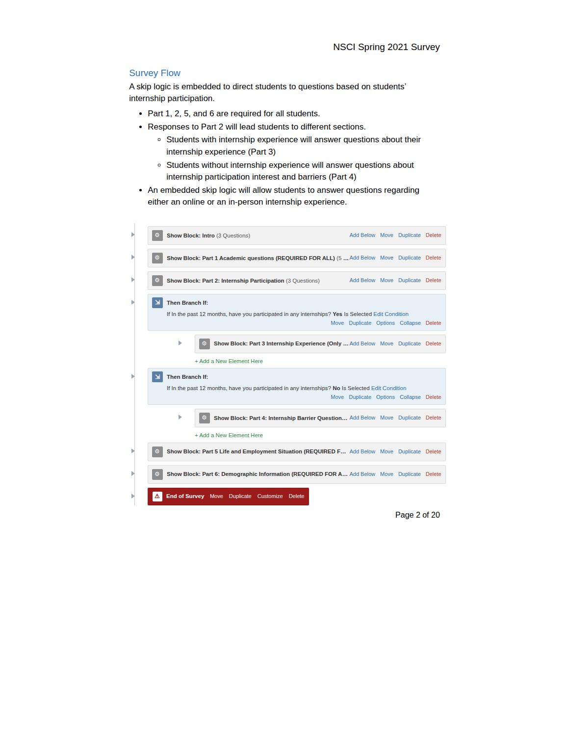NSCI Spring 2021 Survey
Survey Flow
A skip logic is embedded to direct students to questions based on students’ internship participation.
Part 1, 2, 5, and 6 are required for all students.
Responses to Part 2 will lead students to different sections.
Students with internship experience will answer questions about their internship experience (Part 3)
Students without internship experience will answer questions about internship participation interest and barriers (Part 4)
An embedded skip logic will allow students to answer questions regarding either an online or an in-person internship experience.
⚙ Show Block: Intro (3 Questions)
Add Below Move Duplicate Delete
⚙ Show Block: Part 1 Academic questions (REQUIRED FOR ALL) (5 Questions)
Add Below Move Duplicate Delete
⚙ Show Block: Part 2: Internship Participation (3 Questions)
Add Below Move Duplicate Delete
⇲ Then Branch If:
If In the past 12 months, have you participated in any internships? Yes Is Selected Edit Condition
Move Duplicate Options Collapse Delete
⚙ Show Block: Part 3 Internship Experience (Only for Yes Internship Group) (35 Questions)
Add Below Move Duplicate Delete
+ Add a New Element Here
⇲ Then Branch If:
If In the past 12 months, have you participated in any internships? No Is Selected Edit Condition
Move Duplicate Options Collapse Delete
⚙ Show Block: Part 4: Internship Barrier Questions (Only for No internship Group) (3 Questions)
Add Below Move Duplicate Delete
+ Add a New Element Here
⚙ Show Block: Part 5 Life and Employment Situation (REQUIRED FOR ALL) (8 Questions)
Add Below Move Duplicate Delete
⚙ Show Block: Part 6: Demographic Information (REQUIRED FOR ALL) (10 Questions)
Add Below Move Duplicate Delete
⚠ End of Survey
Move Duplicate Customize Delete
Page 2 of 20